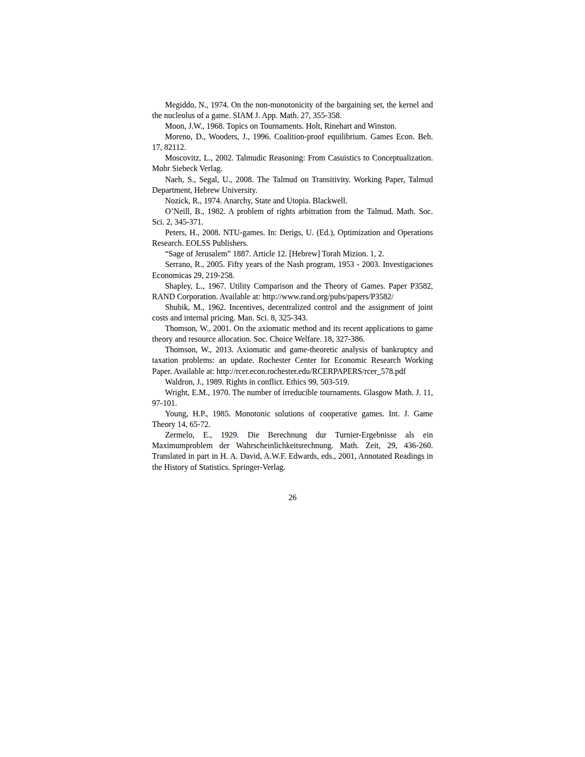Megiddo, N., 1974. On the non-monotonicity of the bargaining set, the kernel and the nucleolus of a game. SIAM J. App. Math. 27, 355-358.
Moon, J.W., 1968. Topics on Tournaments. Holt, Rinehart and Winston.
Moreno, D., Wooders, J., 1996. Coalition-proof equilibrium. Games Econ. Beh. 17, 82112.
Moscovitz, L., 2002. Talmudic Reasoning: From Casuistics to Conceptualization. Mohr Siebeck Verlag.
Naeh, S., Segal, U., 2008. The Talmud on Transitivity. Working Paper, Talmud Department, Hebrew University.
Nozick, R., 1974. Anarchy, State and Utopia. Blackwell.
O’Neill, B., 1982. A problem of rights arbitration from the Talmud. Math. Soc. Sci. 2, 345-371.
Peters, H., 2008. NTU-games. In: Derigs, U. (Ed.), Optimization and Operations Research. EOLSS Publishers.
“Sage of Jerusalem” 1887. Article 12. [Hebrew] Torah Mizion. 1, 2.
Serrano, R., 2005. Fifty years of the Nash program, 1953 - 2003. Investigaciones Economicas 29, 219-258.
Shapley, L., 1967. Utility Comparison and the Theory of Games. Paper P3582, RAND Corporation. Available at: http://www.rand.org/pubs/papers/P3582/
Shubik, M., 1962. Incentives, decentralized control and the assignment of joint costs and internal pricing. Man. Sci. 8, 325-343.
Thomson, W., 2001. On the axiomatic method and its recent applications to game theory and resource allocation. Soc. Choice Welfare. 18, 327-386.
Thomson, W., 2013. Axiomatic and game-theoretic analysis of bankruptcy and taxation problems: an update. Rochester Center for Economic Research Working Paper. Available at: http://rcer.econ.rochester.edu/RCERPAPERS/rcer_578.pdf
Waldron, J., 1989. Rights in conflict. Ethics 99, 503-519.
Wright, E.M., 1970. The number of irreducible tournaments. Glasgow Math. J. 11, 97-101.
Young, H.P., 1985. Monotonic solutions of cooperative games. Int. J. Game Theory 14, 65-72.
Zermelo, E., 1929. Die Berechnung dur Turnier-Ergebnisse als ein Maximumproblem der Wahrscheinlichkeitsrechnung. Math. Zeit, 29, 436-260. Translated in part in H. A. David, A.W.F. Edwards, eds., 2001, Annotated Readings in the History of Statistics. Springer-Verlag.
26